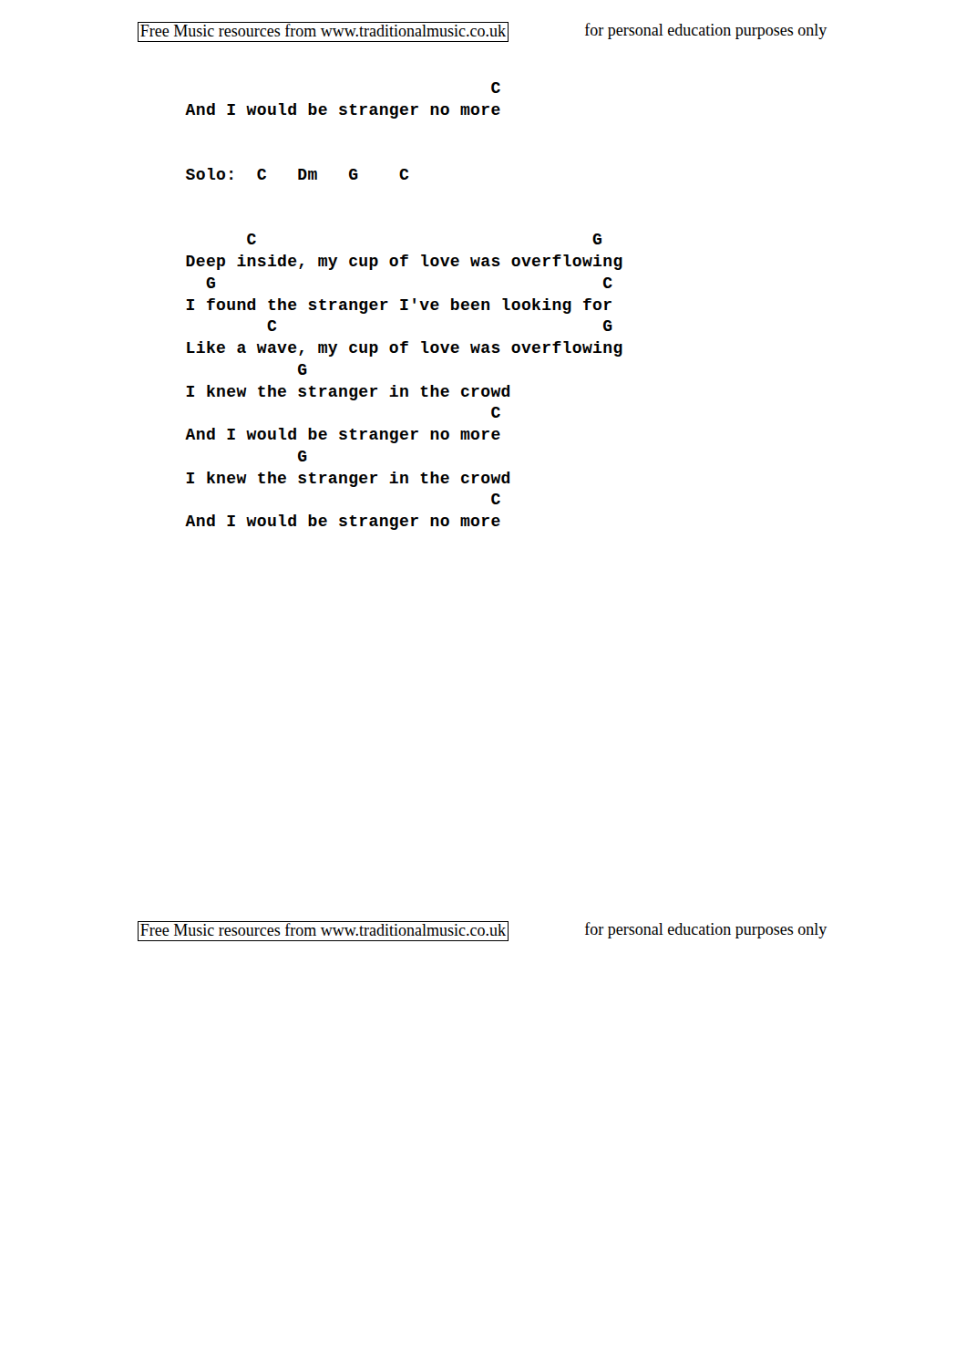Free Music resources from www.traditionalmusic.co.uk for personal education purposes only
C And I would be stranger no more Solo: C Dm G C C G Deep inside, my cup of love was overflowing G C I found the stranger I've been looking for C G Like a wave, my cup of love was overflowing G I knew the stranger in the crowd C And I would be stranger no more G I knew the stranger in the crowd C And I would be stranger no more
Free Music resources from www.traditionalmusic.co.uk for personal education purposes only